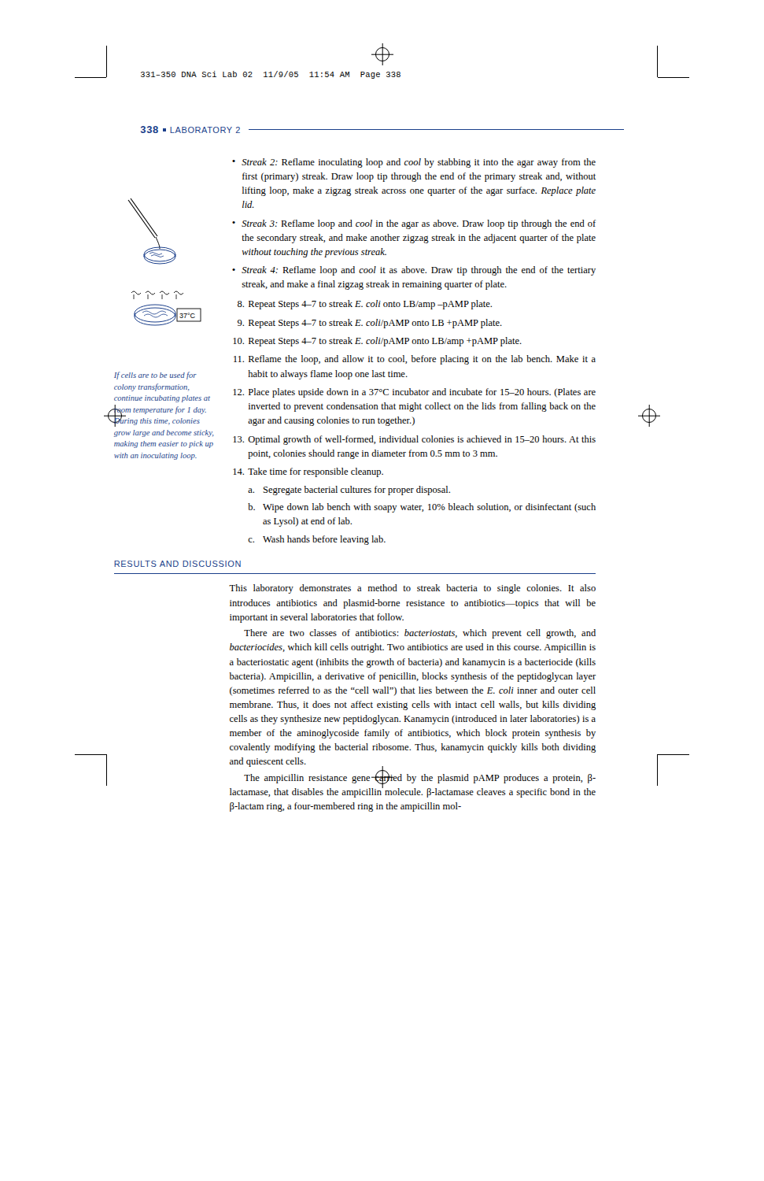331–350 DNA Sci Lab 02 11/9/05 11:54 AM Page 338
338 LABORATORY 2
37°C
If cells are to be used for colony transformation, continue incubating plates at room temperature for 1 day. During this time, colonies grow large and become sticky, making them easier to pick up with an inoculating loop.
Streak 2: Reflame inoculating loop and cool by stabbing it into the agar away from the first (primary) streak. Draw loop tip through the end of the primary streak and, without lifting loop, make a zigzag streak across one quarter of the agar surface. Replace plate lid.
Streak 3: Reflame loop and cool in the agar as above. Draw loop tip through the end of the secondary streak, and make another zigzag streak in the adjacent quarter of the plate without touching the previous streak.
Streak 4: Reflame loop and cool it as above. Draw tip through the end of the tertiary streak, and make a final zigzag streak in remaining quarter of plate.
8. Repeat Steps 4–7 to streak E. coli onto LB/amp –pAMP plate.
9. Repeat Steps 4–7 to streak E. coli/pAMP onto LB +pAMP plate.
10. Repeat Steps 4–7 to streak E. coli/pAMP onto LB/amp +pAMP plate.
11. Reflame the loop, and allow it to cool, before placing it on the lab bench. Make it a habit to always flame loop one last time.
12. Place plates upside down in a 37°C incubator and incubate for 15–20 hours. (Plates are inverted to prevent condensation that might collect on the lids from falling back on the agar and causing colonies to run together.)
13. Optimal growth of well-formed, individual colonies is achieved in 15–20 hours. At this point, colonies should range in diameter from 0.5 mm to 3 mm.
14. Take time for responsible cleanup.
a. Segregate bacterial cultures for proper disposal.
b. Wipe down lab bench with soapy water, 10% bleach solution, or disinfectant (such as Lysol) at end of lab.
c. Wash hands before leaving lab.
RESULTS AND DISCUSSION
This laboratory demonstrates a method to streak bacteria to single colonies. It also introduces antibiotics and plasmid-borne resistance to antibiotics—topics that will be important in several laboratories that follow.
There are two classes of antibiotics: bacteriostats, which prevent cell growth, and bacteriocides, which kill cells outright. Two antibiotics are used in this course. Ampicillin is a bacteriostatic agent (inhibits the growth of bacteria) and kanamycin is a bacteriocide (kills bacteria). Ampicillin, a derivative of penicillin, blocks synthesis of the peptidoglycan layer (sometimes referred to as the “cell wall”) that lies between the E. coli inner and outer cell membrane. Thus, it does not affect existing cells with intact cell walls, but kills dividing cells as they synthesize new peptidoglycan. Kanamycin (introduced in later laboratories) is a member of the aminoglycoside family of antibiotics, which block protein synthesis by covalently modifying the bacterial ribosome. Thus, kanamycin quickly kills both dividing and quiescent cells.
The ampicillin resistance gene carried by the plasmid pAMP produces a protein, β-lactamase, that disables the ampicillin molecule. β-lactamase cleaves a specific bond in the β-lactam ring, a four-membered ring in the ampicillin mol-